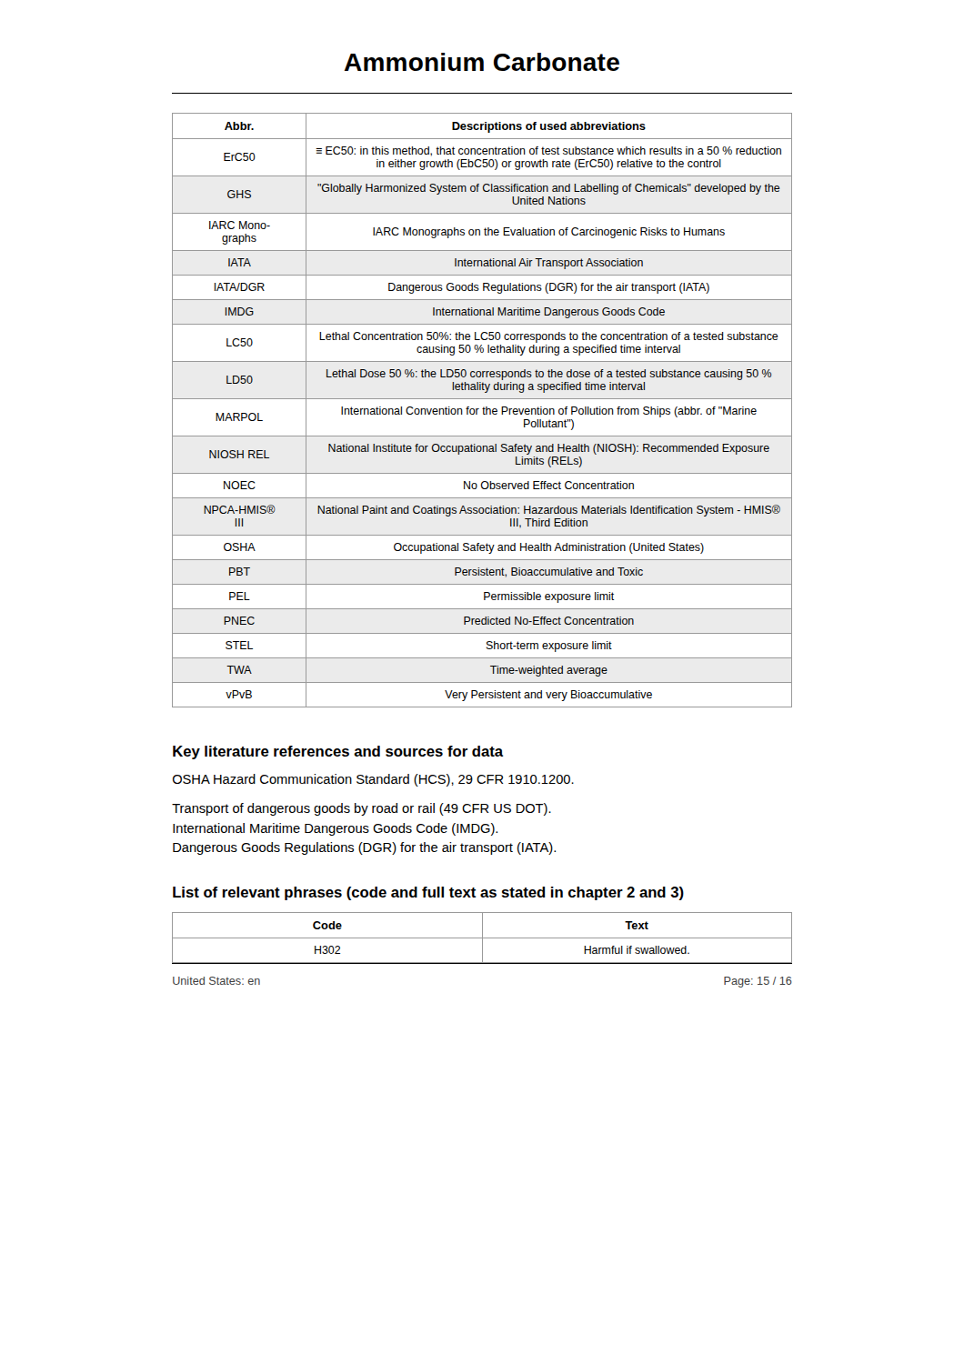Ammonium Carbonate
| Abbr. | Descriptions of used abbreviations |
| --- | --- |
| ErC50 | ≡ EC50: in this method, that concentration of test substance which results in a 50 % reduction in either growth (EbC50) or growth rate (ErC50) relative to the control |
| GHS | "Globally Harmonized System of Classification and Labelling of Chemicals" developed by the United Nations |
| IARC Mono- graphs | IARC Monographs on the Evaluation of Carcinogenic Risks to Humans |
| IATA | International Air Transport Association |
| IATA/DGR | Dangerous Goods Regulations (DGR) for the air transport (IATA) |
| IMDG | International Maritime Dangerous Goods Code |
| LC50 | Lethal Concentration 50%: the LC50 corresponds to the concentration of a tested substance causing 50 % lethality during a specified time interval |
| LD50 | Lethal Dose 50 %: the LD50 corresponds to the dose of a tested substance causing 50 % lethality during a specified time interval |
| MARPOL | International Convention for the Prevention of Pollution from Ships (abbr. of "Marine Pollutant") |
| NIOSH REL | National Institute for Occupational Safety and Health (NIOSH): Recommended Exposure Limits (RELs) |
| NOEC | No Observed Effect Concentration |
| NPCA-HMIS® III | National Paint and Coatings Association: Hazardous Materials Identification System - HMIS® III, Third Edition |
| OSHA | Occupational Safety and Health Administration (United States) |
| PBT | Persistent, Bioaccumulative and Toxic |
| PEL | Permissible exposure limit |
| PNEC | Predicted No-Effect Concentration |
| STEL | Short-term exposure limit |
| TWA | Time-weighted average |
| vPvB | Very Persistent and very Bioaccumulative |
Key literature references and sources for data
OSHA Hazard Communication Standard (HCS), 29 CFR 1910.1200.
Transport of dangerous goods by road or rail (49 CFR US DOT).
International Maritime Dangerous Goods Code (IMDG).
Dangerous Goods Regulations (DGR) for the air transport (IATA).
List of relevant phrases (code and full text as stated in chapter 2 and 3)
| Code | Text |
| --- | --- |
| H302 | Harmful if swallowed. |
United States: en
Page: 15 / 16